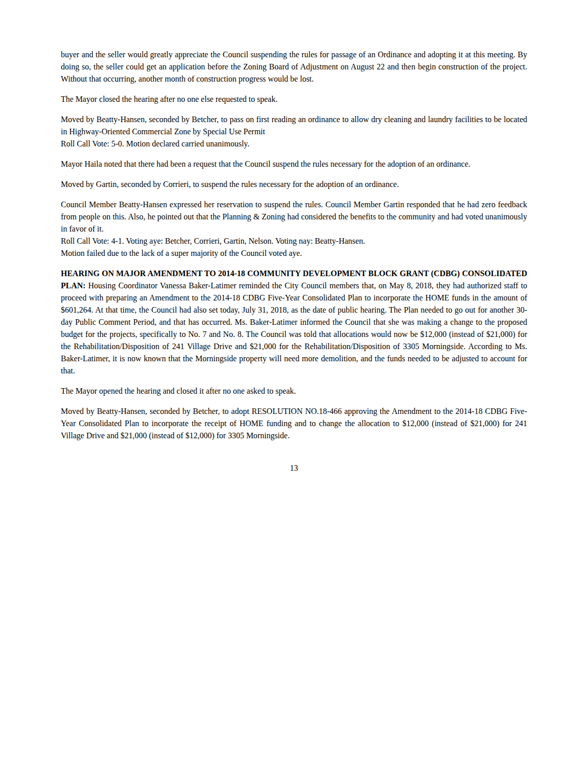buyer and the seller would greatly appreciate the Council suspending the rules for passage of an Ordinance and adopting it at this meeting. By doing so, the seller could get an application before the Zoning Board of Adjustment on August 22 and then begin construction of the project. Without that occurring, another month of construction progress would be lost.
The Mayor closed the hearing after no one else requested to speak.
Moved by Beatty-Hansen, seconded by Betcher, to pass on first reading an ordinance to allow dry cleaning and laundry facilities to be located in Highway-Oriented Commercial Zone by Special Use Permit
Roll Call Vote: 5-0. Motion declared carried unanimously.
Mayor Haila noted that there had been a request that the Council suspend the rules necessary for the adoption of an ordinance.
Moved by Gartin, seconded by Corrieri, to suspend the rules necessary for the adoption of an ordinance.
Council Member Beatty-Hansen expressed her reservation to suspend the rules. Council Member Gartin responded that he had zero feedback from people on this. Also, he pointed out that the Planning & Zoning had considered the benefits to the community and had voted unanimously in favor of it.
Roll Call Vote: 4-1. Voting aye: Betcher, Corrieri, Gartin, Nelson. Voting nay: Beatty-Hansen.
Motion failed due to the lack of a super majority of the Council voted aye.
HEARING ON MAJOR AMENDMENT TO 2014-18 COMMUNITY DEVELOPMENT BLOCK GRANT (CDBG) CONSOLIDATED PLAN: Housing Coordinator Vanessa Baker-Latimer reminded the City Council members that, on May 8, 2018, they had authorized staff to proceed with preparing an Amendment to the 2014-18 CDBG Five-Year Consolidated Plan to incorporate the HOME funds in the amount of $601,264. At that time, the Council had also set today, July 31, 2018, as the date of public hearing. The Plan needed to go out for another 30-day Public Comment Period, and that has occurred. Ms. Baker-Latimer informed the Council that she was making a change to the proposed budget for the projects, specifically to No. 7 and No. 8. The Council was told that allocations would now be $12,000 (instead of $21,000) for the Rehabilitation/Disposition of 241 Village Drive and $21,000 for the Rehabilitation/Disposition of 3305 Morningside. According to Ms. Baker-Latimer, it is now known that the Morningside property will need more demolition, and the funds needed to be adjusted to account for that.
The Mayor opened the hearing and closed it after no one asked to speak.
Moved by Beatty-Hansen, seconded by Betcher, to adopt RESOLUTION NO.18-466 approving the Amendment to the 2014-18 CDBG Five-Year Consolidated Plan to incorporate the receipt of HOME funding and to change the allocation to $12,000 (instead of $21,000) for 241 Village Drive and $21,000 (instead of $12,000) for 3305 Morningside.
13